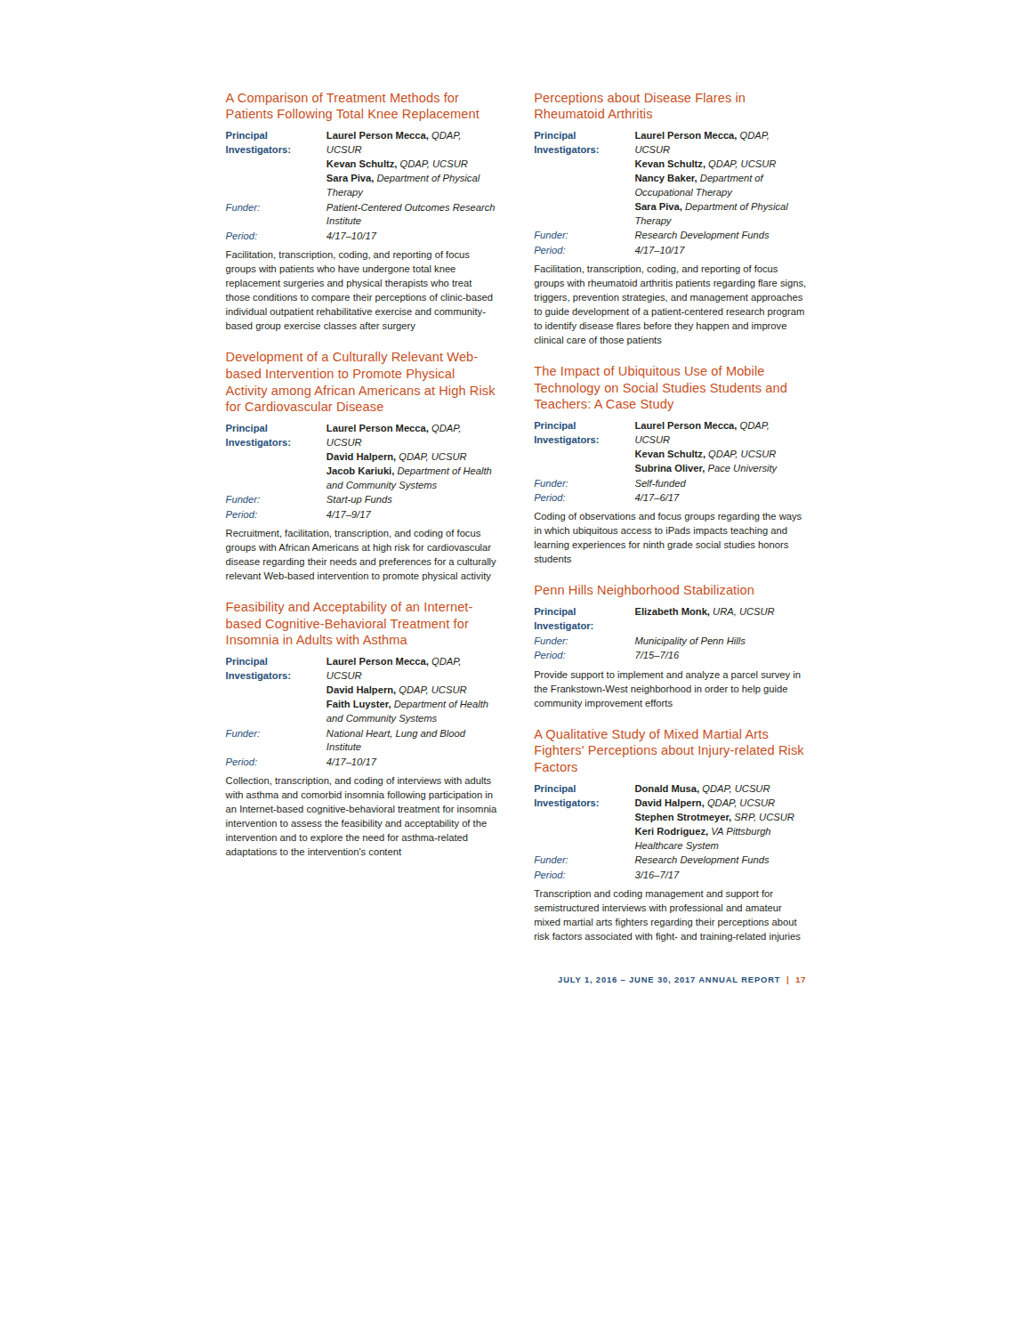A Comparison of Treatment Methods for Patients Following Total Knee Replacement
| Principal Investigators: | Laurel Person Mecca, QDAP, UCSUR Kevan Schultz, QDAP, UCSUR Sara Piva, Department of Physical Therapy |
| Funder: | Patient-Centered Outcomes Research Institute |
| Period: | 4/17–10/17 |
Facilitation, transcription, coding, and reporting of focus groups with patients who have undergone total knee replacement surgeries and physical therapists who treat those conditions to compare their perceptions of clinic-based individual outpatient rehabilitative exercise and community-based group exercise classes after surgery
Development of a Culturally Relevant Web-based Intervention to Promote Physical Activity among African Americans at High Risk for Cardiovascular Disease
| Principal Investigators: | Laurel Person Mecca, QDAP, UCSUR David Halpern, QDAP, UCSUR Jacob Kariuki, Department of Health and Community Systems |
| Funder: | Start-up Funds |
| Period: | 4/17–9/17 |
Recruitment, facilitation, transcription, and coding of focus groups with African Americans at high risk for cardiovascular disease regarding their needs and preferences for a culturally relevant Web-based intervention to promote physical activity
Feasibility and Acceptability of an Internet-based Cognitive-Behavioral Treatment for Insomnia in Adults with Asthma
| Principal Investigators: | Laurel Person Mecca, QDAP, UCSUR David Halpern, QDAP, UCSUR Faith Luyster, Department of Health and Community Systems |
| Funder: | National Heart, Lung and Blood Institute |
| Period: | 4/17–10/17 |
Collection, transcription, and coding of interviews with adults with asthma and comorbid insomnia following participation in an Internet-based cognitive-behavioral treatment for insomnia intervention to assess the feasibility and acceptability of the intervention and to explore the need for asthma-related adaptations to the intervention's content
Perceptions about Disease Flares in Rheumatoid Arthritis
| Principal Investigators: | Laurel Person Mecca, QDAP, UCSUR Kevan Schultz, QDAP, UCSUR Nancy Baker, Department of Occupational Therapy Sara Piva, Department of Physical Therapy |
| Funder: | Research Development Funds |
| Period: | 4/17–10/17 |
Facilitation, transcription, coding, and reporting of focus groups with rheumatoid arthritis patients regarding flare signs, triggers, prevention strategies, and management approaches to guide development of a patient-centered research program to identify disease flares before they happen and improve clinical care of those patients
The Impact of Ubiquitous Use of Mobile Technology on Social Studies Students and Teachers: A Case Study
| Principal Investigators: | Laurel Person Mecca, QDAP, UCSUR Kevan Schultz, QDAP, UCSUR Subrina Oliver, Pace University |
| Funder: | Self-funded |
| Period: | 4/17–6/17 |
Coding of observations and focus groups regarding the ways in which ubiquitous access to iPads impacts teaching and learning experiences for ninth grade social studies honors students
Penn Hills Neighborhood Stabilization
| Principal Investigator: | Elizabeth Monk, URA, UCSUR |
| Funder: | Municipality of Penn Hills |
| Period: | 7/15–7/16 |
Provide support to implement and analyze a parcel survey in the Frankstown-West neighborhood in order to help guide community improvement efforts
A Qualitative Study of Mixed Martial Arts Fighters' Perceptions about Injury-related Risk Factors
| Principal Investigators: | Donald Musa, QDAP, UCSUR David Halpern, QDAP, UCSUR Stephen Strotmeyer, SRP, UCSUR Keri Rodriguez, VA Pittsburgh Healthcare System |
| Funder: | Research Development Funds |
| Period: | 3/16–7/17 |
Transcription and coding management and support for semistructured interviews with professional and amateur mixed martial arts fighters regarding their perceptions about risk factors associated with fight- and training-related injuries
JULY 1, 2016 – JUNE 30, 2017 ANNUAL REPORT | 17